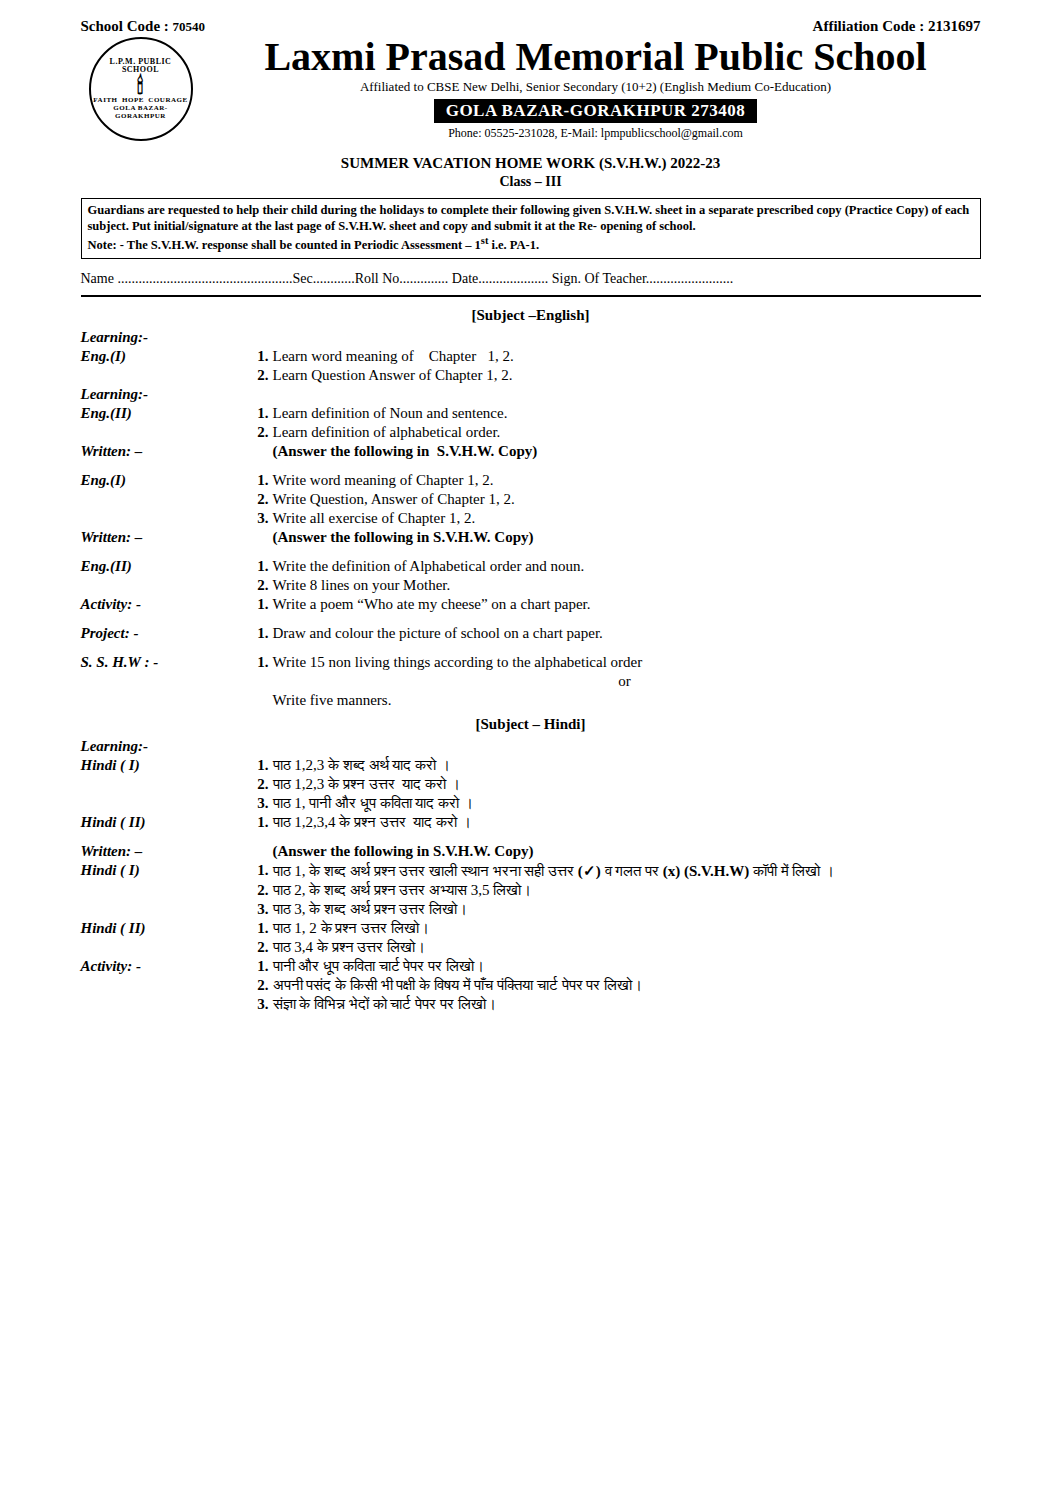School Code : 70540
Affiliation Code : 2131697
L.P.M. PUBLIC SCHOOL
🕯
FAITH HOPE COURAGE
GOLA BAZAR-GORAKHPUR
Laxmi Prasad Memorial Public School
Affiliated to CBSE New Delhi, Senior Secondary (10+2) (English Medium Co-Education)
GOLA BAZAR-GORAKHPUR 273408
Phone: 05525-231028, E-Mail: lpmpublicschool@gmail.com
SUMMER VACATION HOME WORK (S.V.H.W.) 2022-23
Class – III
Guardians are requested to help their child during the holidays to complete their following given S.V.H.W. sheet in a separate prescribed copy (Practice Copy) of each subject. Put initial/signature at the last page of S.V.H.W. sheet and copy and submit it at the Re- opening of school.
Note: - The S.V.H.W. response shall be counted in Periodic Assessment – 1st i.e. PA-1.
Name ..................................................Sec............Roll No.............. Date.................... Sign. Of Teacher.........................
[Subject –English]
| Learning:- | | |
| Eng.(I) | 1. | Learn word meaning of Chapter 1, 2. |
| | 2. | Learn Question Answer of Chapter 1, 2. |
| Learning:- | | |
| Eng.(II) | 1. | Learn definition of Noun and sentence. |
| | 2. | Learn definition of alphabetical order. |
| Written: – | | (Answer the following in S.V.H.W. Copy) |
| Eng.(I) | 1. | Write word meaning of Chapter 1, 2. |
| | 2. | Write Question, Answer of Chapter 1, 2. |
| | 3. | Write all exercise of Chapter 1, 2. |
| Written: – | | (Answer the following in S.V.H.W. Copy) |
| Eng.(II) | 1. | Write the definition of Alphabetical order and noun. |
| | 2. | Write 8 lines on your Mother. |
| Activity: - | 1. | Write a poem “Who ate my cheese” on a chart paper. |
| Project: - | 1. | Draw and colour the picture of school on a chart paper. |
| S. S. H.W : - | 1. | Write 15 non living things according to the alphabetical order |
| | | or |
| | | Write five manners. |
[Subject – Hindi]
| Learning:- | | |
| Hindi ( I) | 1. | पाठ 1,2,3 के शब्द अर्थ याद करो । |
| | 2. | पाठ 1,2,3 के प्रश्न उत्तर याद करो । |
| | 3. | पाठ 1, पानी और धूप कविता याद करो । |
| Hindi ( II) | 1. | पाठ 1,2,3,4 के प्रश्न उत्तर याद करो । |
| Written: – | | (Answer the following in S.V.H.W. Copy) |
| Hindi ( I) | 1. | पाठ 1, के शब्द अर्थ प्रश्न उत्तर खाली स्थान भरना सही उत्तर (✓) व गलत पर (x) (S.V.H.W) कॉपी में लिखो । |
| | 2. | पाठ 2, के शब्द अर्थ प्रश्न उत्तर अभ्यास 3,5 लिखो। |
| | 3. | पाठ 3, के शब्द अर्थ प्रश्न उत्तर लिखो। |
| Hindi ( II) | 1. | पाठ 1, 2 के प्रश्न उत्तर लिखो। |
| | 2. | पाठ 3,4 के प्रश्न उत्तर लिखो। |
| Activity: - | 1. | पानी और धूप कविता चार्ट पेपर पर लिखो। |
| | 2. | अपनी पसंद के किसी भी पक्षी के विषय में पाँच पंक्तिया चार्ट पेपर पर लिखो। |
| | 3. | संज्ञा के विभिन्न भेदों को चार्ट पेपर पर लिखो। |